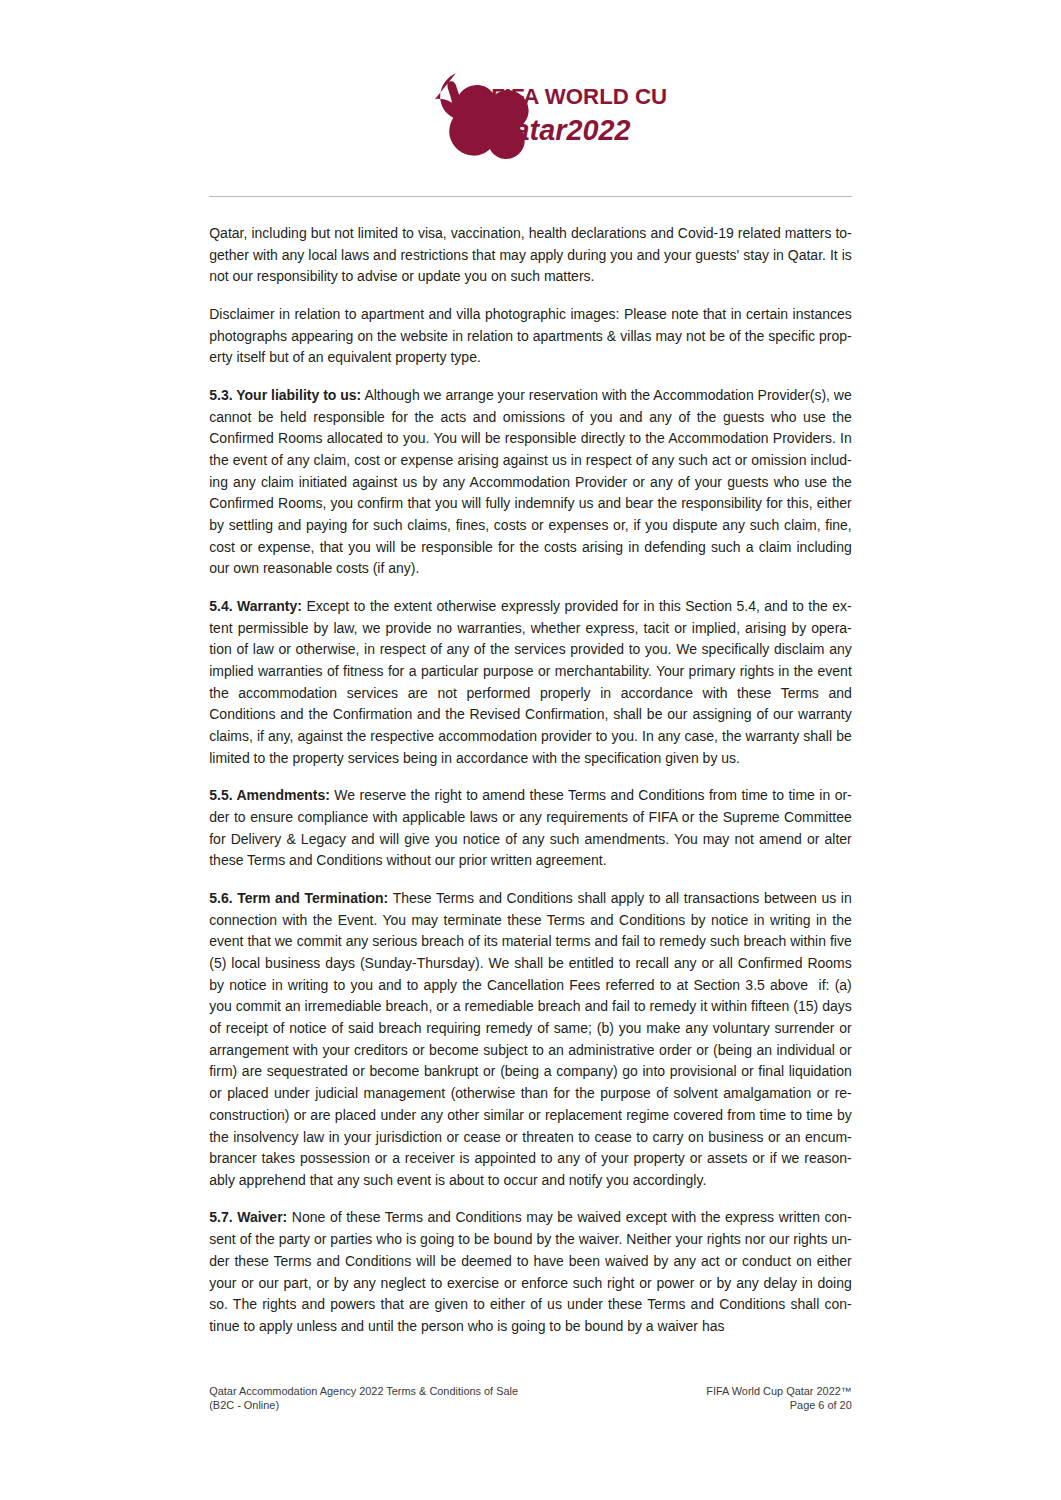Qatar, including but not limited to visa, vaccination, health declarations and Covid-19 related matters together with any local laws and restrictions that may apply during you and your guests' stay in Qatar. It is not our responsibility to advise or update you on such matters.
Disclaimer in relation to apartment and villa photographic images: Please note that in certain instances photographs appearing on the website in relation to apartments & villas may not be of the specific property itself but of an equivalent property type.
5.3. Your liability to us: Although we arrange your reservation with the Accommodation Provider(s), we cannot be held responsible for the acts and omissions of you and any of the guests who use the Confirmed Rooms allocated to you. You will be responsible directly to the Accommodation Providers. In the event of any claim, cost or expense arising against us in respect of any such act or omission including any claim initiated against us by any Accommodation Provider or any of your guests who use the Confirmed Rooms, you confirm that you will fully indemnify us and bear the responsibility for this, either by settling and paying for such claims, fines, costs or expenses or, if you dispute any such claim, fine, cost or expense, that you will be responsible for the costs arising in defending such a claim including our own reasonable costs (if any).
5.4. Warranty: Except to the extent otherwise expressly provided for in this Section 5.4, and to the extent permissible by law, we provide no warranties, whether express, tacit or implied, arising by operation of law or otherwise, in respect of any of the services provided to you. We specifically disclaim any implied warranties of fitness for a particular purpose or merchantability. Your primary rights in the event the accommodation services are not performed properly in accordance with these Terms and Conditions and the Confirmation and the Revised Confirmation, shall be our assigning of our warranty claims, if any, against the respective accommodation provider to you. In any case, the warranty shall be limited to the property services being in accordance with the specification given by us.
5.5. Amendments: We reserve the right to amend these Terms and Conditions from time to time in order to ensure compliance with applicable laws or any requirements of FIFA or the Supreme Committee for Delivery & Legacy and will give you notice of any such amendments. You may not amend or alter these Terms and Conditions without our prior written agreement.
5.6. Term and Termination: These Terms and Conditions shall apply to all transactions between us in connection with the Event. You may terminate these Terms and Conditions by notice in writing in the event that we commit any serious breach of its material terms and fail to remedy such breach within five (5) local business days (Sunday-Thursday). We shall be entitled to recall any or all Confirmed Rooms by notice in writing to you and to apply the Cancellation Fees referred to at Section 3.5 above if: (a) you commit an irremediable breach, or a remediable breach and fail to remedy it within fifteen (15) days of receipt of notice of said breach requiring remedy of same; (b) you make any voluntary surrender or arrangement with your creditors or become subject to an administrative order or (being an individual or firm) are sequestrated or become bankrupt or (being a company) go into provisional or final liquidation or placed under judicial management (otherwise than for the purpose of solvent amalgamation or reconstruction) or are placed under any other similar or replacement regime covered from time to time by the insolvency law in your jurisdiction or cease or threaten to cease to carry on business or an encumbrancer takes possession or a receiver is appointed to any of your property or assets or if we reasonably apprehend that any such event is about to occur and notify you accordingly.
5.7. Waiver: None of these Terms and Conditions may be waived except with the express written consent of the party or parties who is going to be bound by the waiver. Neither your rights nor our rights under these Terms and Conditions will be deemed to have been waived by any act or conduct on either your or our part, or by any neglect to exercise or enforce such right or power or by any delay in doing so. The rights and powers that are given to either of us under these Terms and Conditions shall continue to apply unless and until the person who is going to be bound by a waiver has
| Qatar Accommodation Agency 2022 Terms & Conditions of Sale | FIFA World Cup Qatar 2022™ |
| (B2C - Online) | Page 6 of 20 |